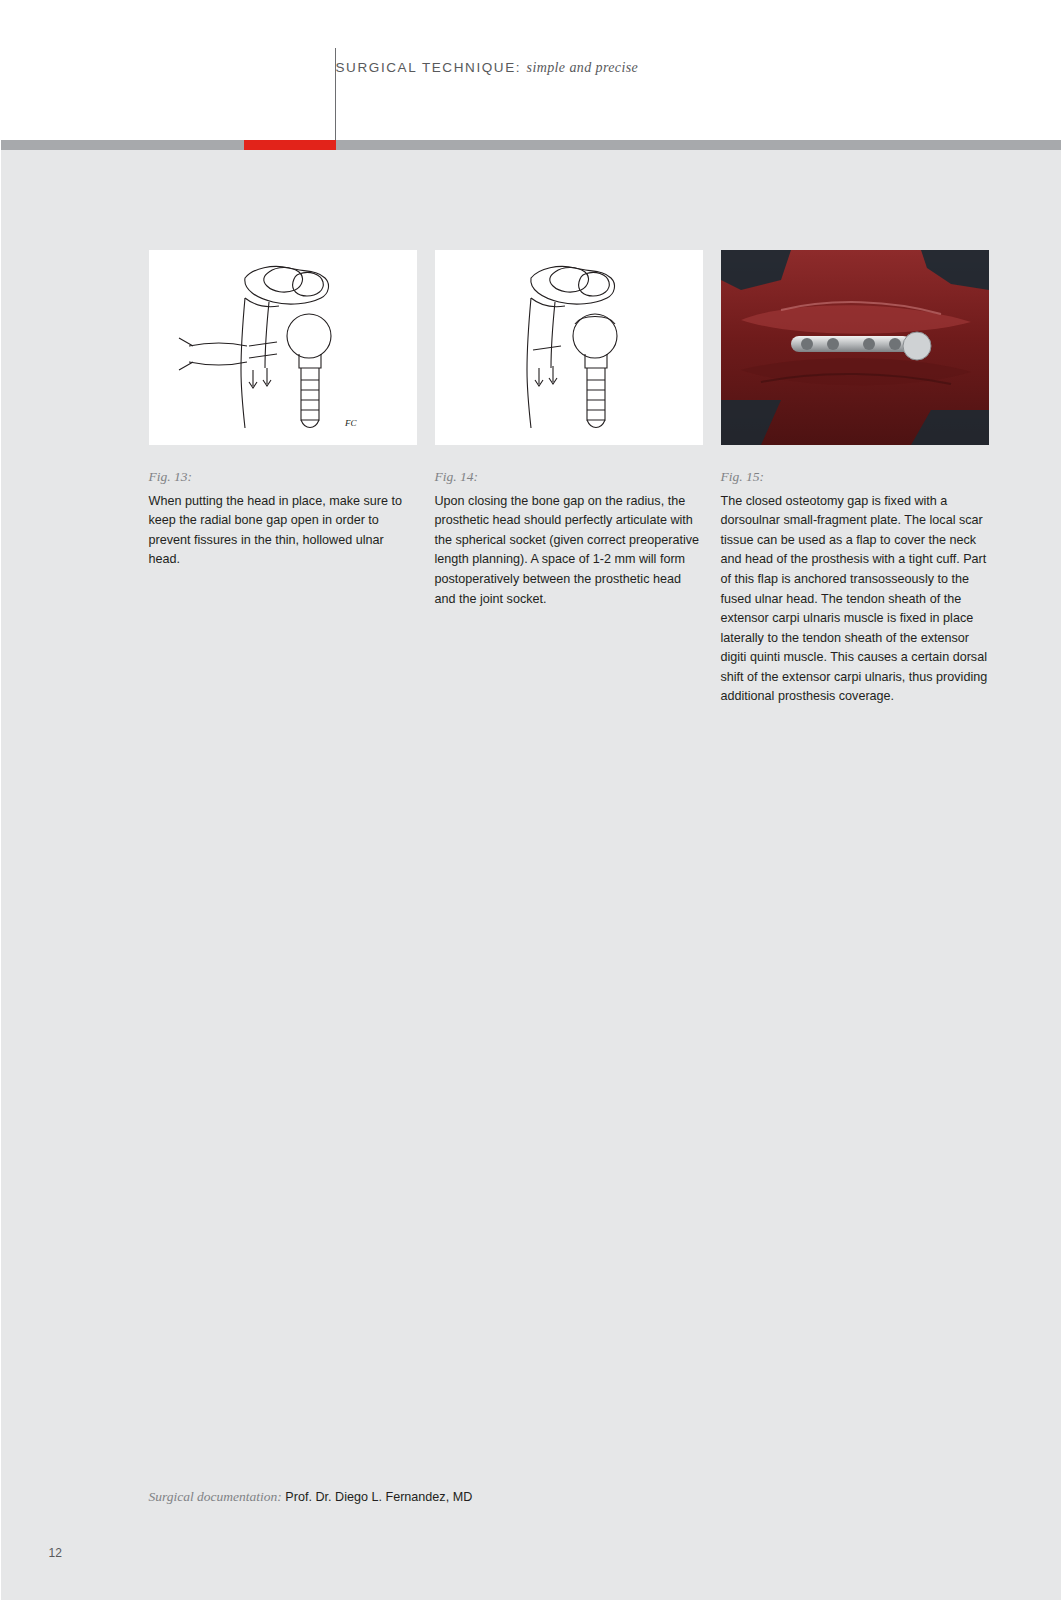SURGICAL TECHNIQUE: simple and precise
FC
Fig. 13: When putting the head in place, make sure to keep the radial bone gap open in order to prevent fissures in the thin, hollowed ulnar head.
Fig. 14: Upon closing the bone gap on the radius, the prosthetic head should perfectly articulate with the spherical socket (given correct preoperative length planning). A space of 1-2 mm will form postoperatively between the prosthetic head and the joint socket.
Fig. 15: The closed osteotomy gap is fixed with a dorsoulnar small-fragment plate. The local scar tissue can be used as a flap to cover the neck and head of the prosthesis with a tight cuff. Part of this flap is anchored transosseously to the fused ulnar head. The tendon sheath of the extensor carpi ulnaris muscle is fixed in place laterally to the tendon sheath of the extensor digiti quinti muscle. This causes a certain dorsal shift of the extensor carpi ulnaris, thus providing additional prosthesis coverage.
Surgical documentation: Prof. Dr. Diego L. Fernandez, MD
12